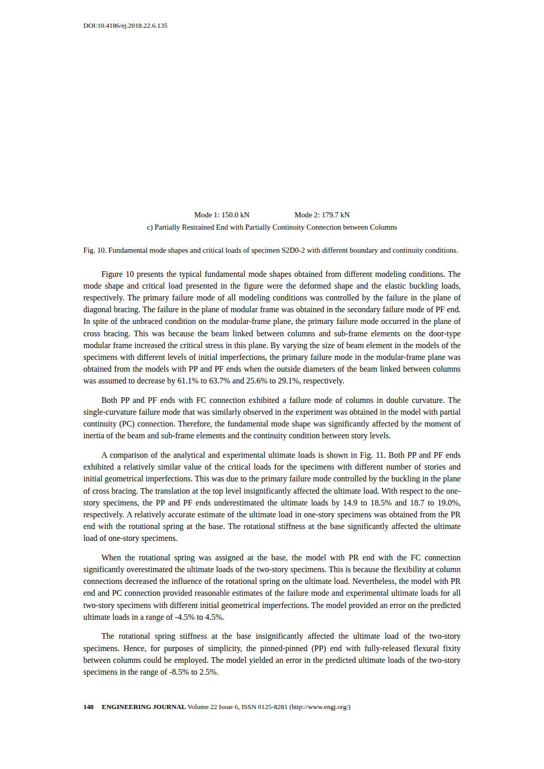DOI:10.4186/ej.2018.22.6.135
Mode 1: 150.0 kN Mode 2: 179.7 kN
c) Partially Restrained End with Partially Continuity Connection between Columns
Fig. 10. Fundamental mode shapes and critical loads of specimen S2D0-2 with different boundary and continuity conditions.
Figure 10 presents the typical fundamental mode shapes obtained from different modeling conditions. The mode shape and critical load presented in the figure were the deformed shape and the elastic buckling loads, respectively. The primary failure mode of all modeling conditions was controlled by the failure in the plane of diagonal bracing. The failure in the plane of modular frame was obtained in the secondary failure mode of PF end. In spite of the unbraced condition on the modular-frame plane, the primary failure mode occurred in the plane of cross bracing. This was because the beam linked between columns and sub-frame elements on the door-type modular frame increased the critical stress in this plane. By varying the size of beam element in the models of the specimens with different levels of initial imperfections, the primary failure mode in the modular-frame plane was obtained from the models with PP and PF ends when the outside diameters of the beam linked between columns was assumed to decrease by 61.1% to 63.7% and 25.6% to 29.1%, respectively.
Both PP and PF ends with FC connection exhibited a failure mode of columns in double curvature. The single-curvature failure mode that was similarly observed in the experiment was obtained in the model with partial continuity (PC) connection. Therefore, the fundamental mode shape was significantly affected by the moment of inertia of the beam and sub-frame elements and the continuity condition between story levels.
A comparison of the analytical and experimental ultimate loads is shown in Fig. 11. Both PP and PF ends exhibited a relatively similar value of the critical loads for the specimens with different number of stories and initial geometrical imperfections. This was due to the primary failure mode controlled by the buckling in the plane of cross bracing. The translation at the top level insignificantly affected the ultimate load. With respect to the one-story specimens, the PP and PF ends underestimated the ultimate loads by 14.9 to 18.5% and 18.7 to 19.0%, respectively. A relatively accurate estimate of the ultimate load in one-story specimens was obtained from the PR end with the rotational spring at the base. The rotational stiffness at the base significantly affected the ultimate load of one-story specimens.
When the rotational spring was assigned at the base, the model with PR end with the FC connection significantly overestimated the ultimate loads of the two-story specimens. This is because the flexibility at column connections decreased the influence of the rotational spring on the ultimate load. Nevertheless, the model with PR end and PC connection provided reasonable estimates of the failure mode and experimental ultimate loads for all two-story specimens with different initial geometrical imperfections. The model provided an error on the predicted ultimate loads in a range of -4.5% to 4.5%.
The rotational spring stiffness at the base insignificantly affected the ultimate load of the two-story specimens. Hence, for purposes of simplicity, the pinned-pinned (PP) end with fully-released flexural fixity between columns could be employed. The model yielded an error in the predicted ultimate loads of the two-story specimens in the range of -8.5% to 2.5%.
148 ENGINEERING JOURNAL Volume 22 Issue 6, ISSN 0125-8281 (http://www.engj.org/)